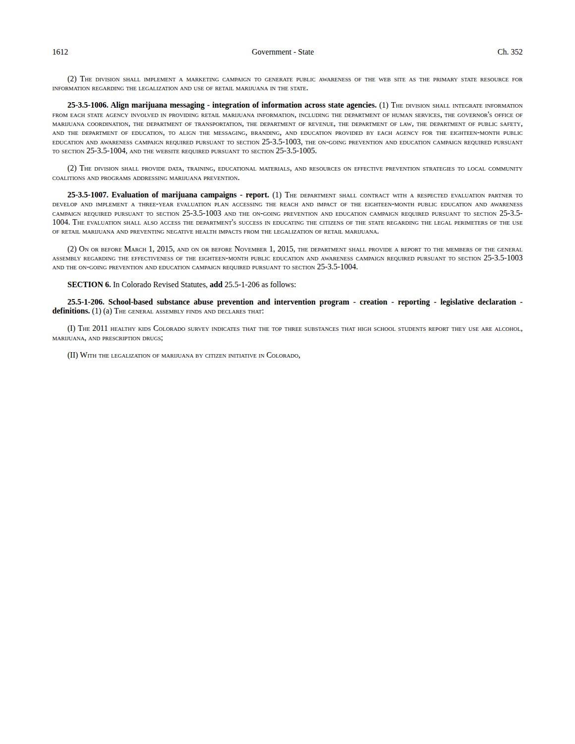1612 Government - State Ch. 352
(2) The division shall implement a marketing campaign to generate public awareness of the web site as the primary state resource for information regarding the legalization and use of retail marijuana in the state.
25-3.5-1006. Align marijuana messaging - integration of information across state agencies. (1) The division shall integrate information from each state agency involved in providing retail marijuana information, including the department of human services, the governor's office of marijuana coordination, the department of transportation, the department of revenue, the department of law, the department of public safety, and the department of education, to align the messaging, branding, and education provided by each agency for the eighteen-month public education and awareness campaign required pursuant to section 25-3.5-1003, the on-going prevention and education campaign required pursuant to section 25-3.5-1004, and the website required pursuant to section 25-3.5-1005.
(2) The division shall provide data, training, educational materials, and resources on effective prevention strategies to local community coalitions and programs addressing marijuana prevention.
25-3.5-1007. Evaluation of marijuana campaigns - report. (1) The department shall contract with a respected evaluation partner to develop and implement a three-year evaluation plan accessing the reach and impact of the eighteen-month public education and awareness campaign required pursuant to section 25-3.5-1003 and the on-going prevention and education campaign required pursuant to section 25-3.5-1004. The evaluation shall also access the department's success in educating the citizens of the state regarding the legal perimeters of the use of retail marijuana and preventing negative health impacts from the legalization of retail marijuana.
(2) On or before March 1, 2015, and on or before November 1, 2015, the department shall provide a report to the members of the general assembly regarding the effectiveness of the eighteen-month public education and awareness campaign required pursuant to section 25-3.5-1003 and the on-going prevention and education campaign required pursuant to section 25-3.5-1004.
SECTION 6. In Colorado Revised Statutes, add 25.5-1-206 as follows:
25.5-1-206. School-based substance abuse prevention and intervention program - creation - reporting - legislative declaration - definitions. (1) (a) The general assembly finds and declares that:
(I) The 2011 healthy kids Colorado survey indicates that the top three substances that high school students report they use are alcohol, marijuana, and prescription drugs;
(II) With the legalization of marijuana by citizen initiative in Colorado,